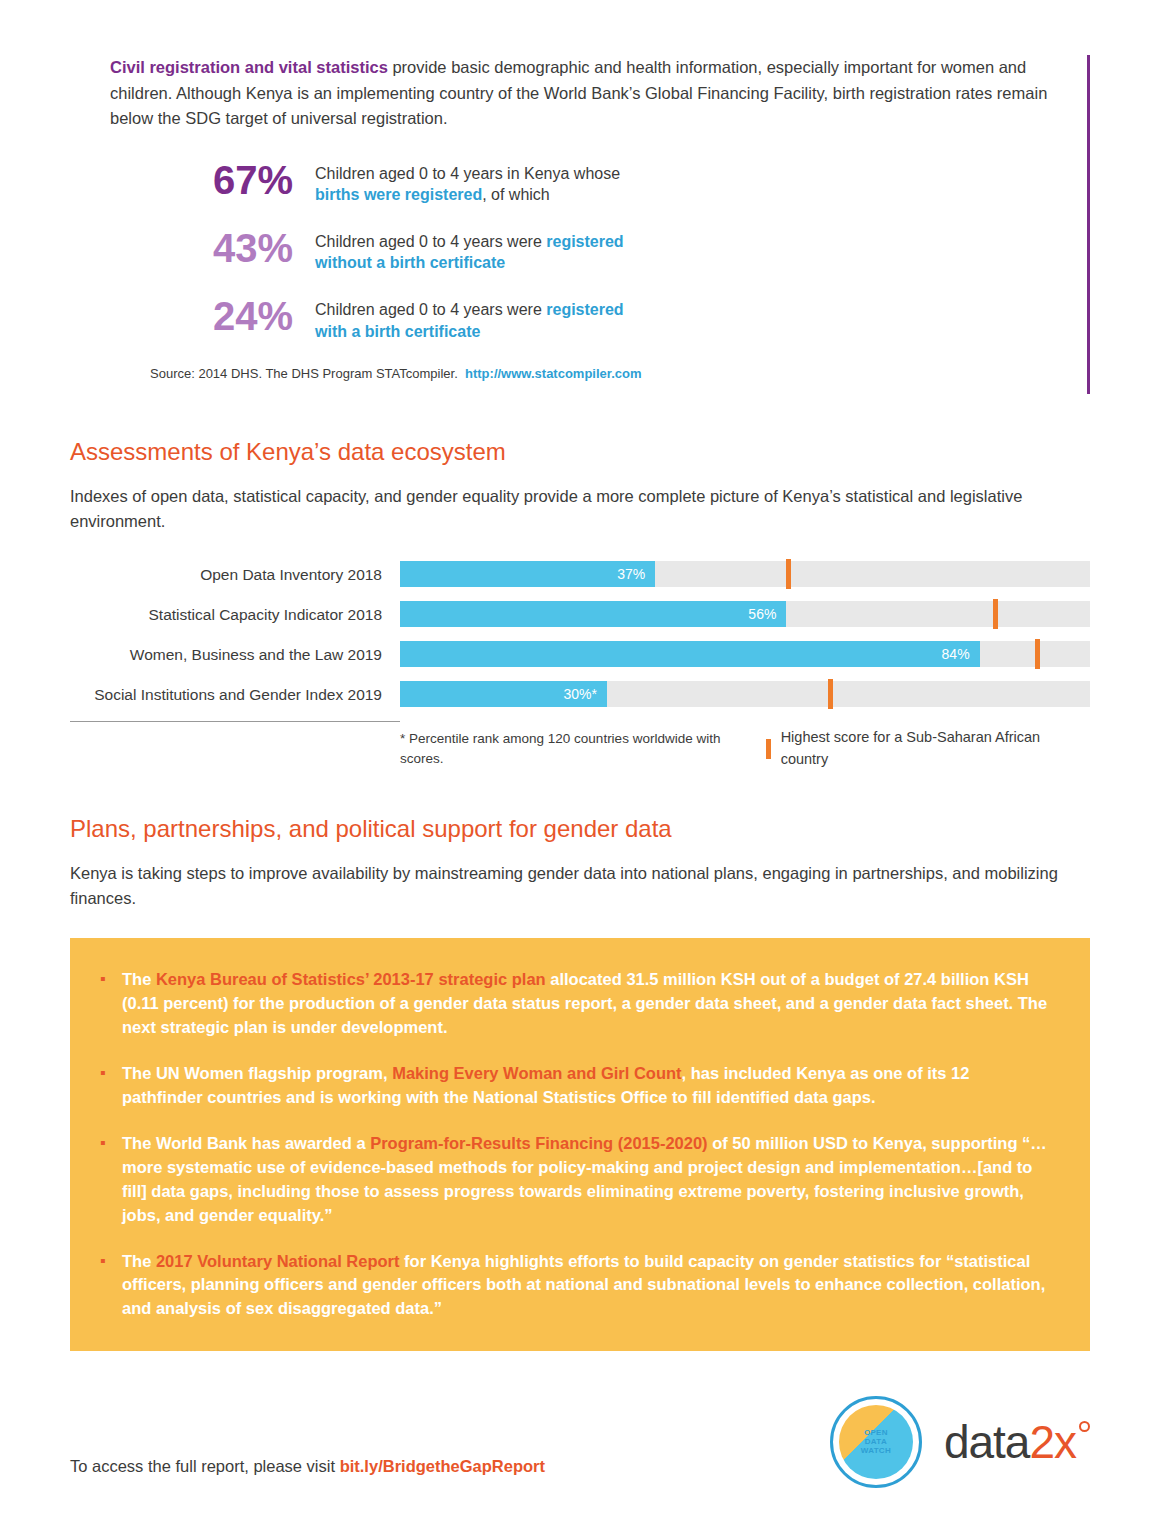Civil registration and vital statistics provide basic demographic and health information, especially important for women and children. Although Kenya is an implementing country of the World Bank’s Global Financing Facility, birth registration rates remain below the SDG target of universal registration.
67%
Children aged 0 to 4 years in Kenya whose
births were registered, of which
43%
Children aged 0 to 4 years were registered
without a birth certificate
24%
Children aged 0 to 4 years were registered
with a birth certificate
Source: 2014 DHS. The DHS Program STATcompiler. http://www.statcompiler.com
Assessments of Kenya’s data ecosystem
Indexes of open data, statistical capacity, and gender equality provide a more complete picture of Kenya’s statistical and legislative environment.
Open Data Inventory 2018
37%
Statistical Capacity Indicator 2018
56%
Women, Business and the Law 2019
84%
Social Institutions and Gender Index 2019
30%*
* Percentile rank among 120 countries worldwide with scores.
Highest score for a Sub-Saharan African country
Plans, partnerships, and political support for gender data
Kenya is taking steps to improve availability by mainstreaming gender data into national plans, engaging in partnerships, and mobilizing finances.
The Kenya Bureau of Statistics’ 2013-17 strategic plan allocated 31.5 million KSH out of a budget of 27.4 billion KSH (0.11 percent) for the production of a gender data status report, a gender data sheet, and a gender data fact sheet. The next strategic plan is under development.
The UN Women flagship program, Making Every Woman and Girl Count, has included Kenya as one of its 12 pathfinder countries and is working with the National Statistics Office to fill identified data gaps.
The World Bank has awarded a Program-for-Results Financing (2015-2020) of 50 million USD to Kenya, supporting “… more systematic use of evidence-based methods for policy-making and project design and implementation…[and to fill] data gaps, including those to assess progress towards eliminating extreme poverty, fostering inclusive growth, jobs, and gender equality.”
The 2017 Voluntary National Report for Kenya highlights efforts to build capacity on gender statistics for “statistical officers, planning officers and gender officers both at national and subnational levels to enhance collection, collation, and analysis of sex disaggregated data.”
To access the full report, please visit bit.ly/BridgetheGapReport
OPEN DATA
WATCH
data2 x